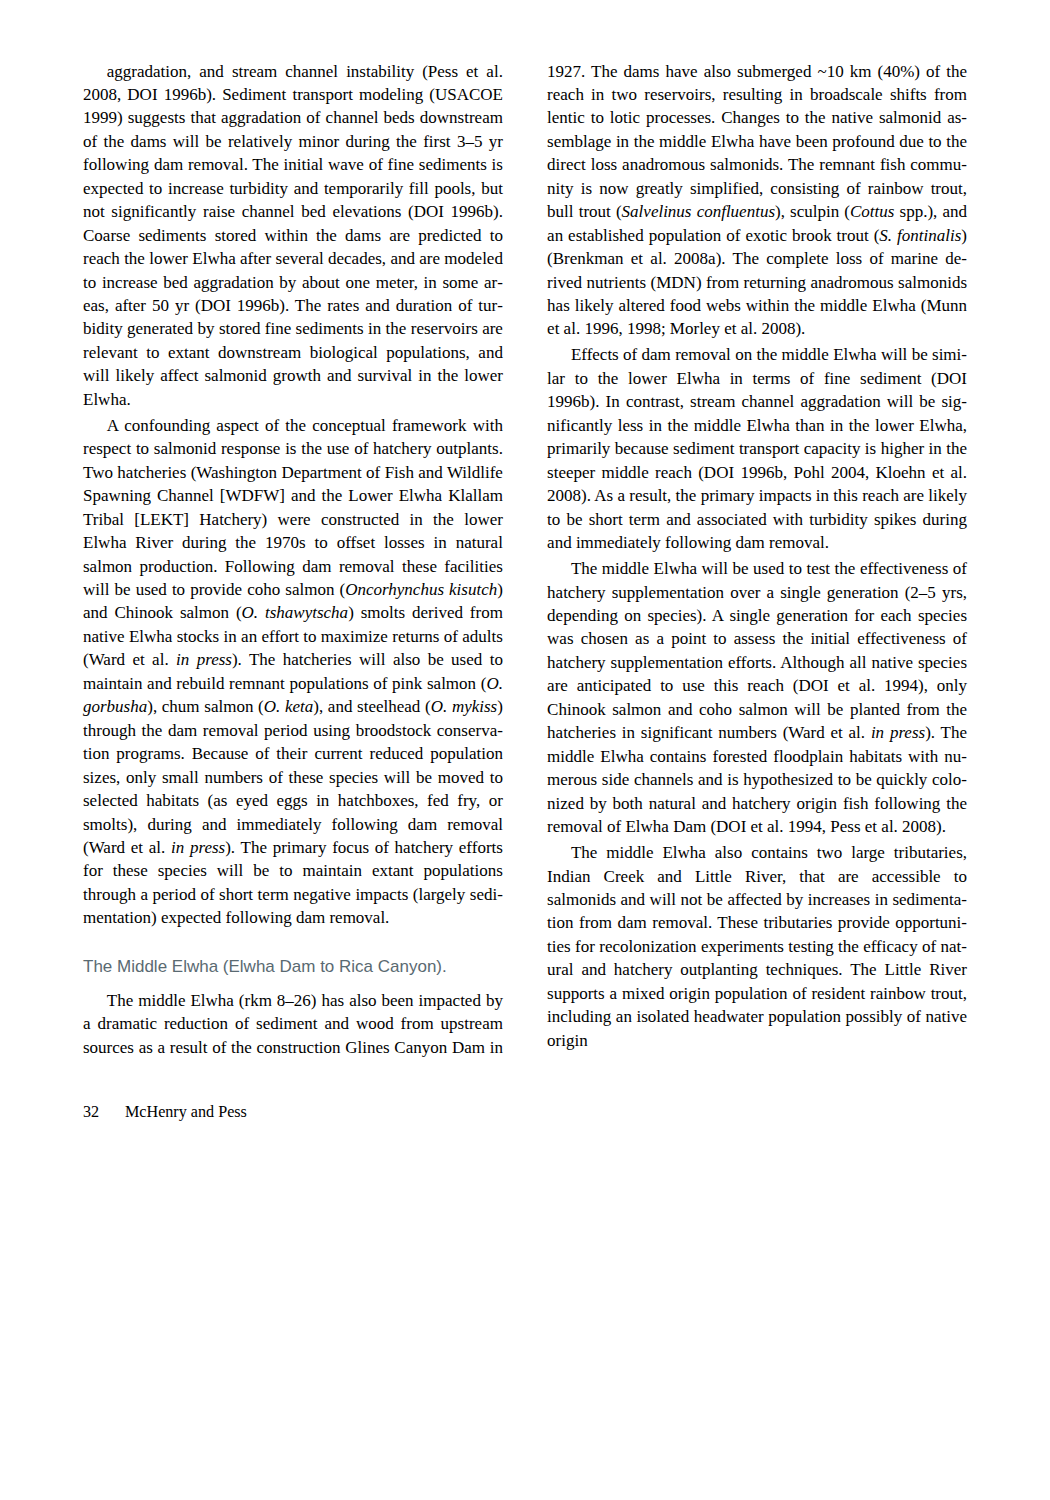aggradation, and stream channel instability (Pess et al. 2008, DOI 1996b). Sediment transport modeling (USACOE 1999) suggests that aggradation of channel beds downstream of the dams will be relatively minor during the first 3–5 yr following dam removal. The initial wave of fine sediments is expected to increase turbidity and temporarily fill pools, but not significantly raise channel bed elevations (DOI 1996b). Coarse sediments stored within the dams are predicted to reach the lower Elwha after several decades, and are modeled to increase bed aggradation by about one meter, in some areas, after 50 yr (DOI 1996b). The rates and duration of turbidity generated by stored fine sediments in the reservoirs are relevant to extant downstream biological populations, and will likely affect salmonid growth and survival in the lower Elwha.
A confounding aspect of the conceptual framework with respect to salmonid response is the use of hatchery outplants. Two hatcheries (Washington Department of Fish and Wildlife Spawning Channel [WDFW] and the Lower Elwha Klallam Tribal [LEKT] Hatchery) were constructed in the lower Elwha River during the 1970s to offset losses in natural salmon production. Following dam removal these facilities will be used to provide coho salmon (Oncorhynchus kisutch) and Chinook salmon (O. tshawytscha) smolts derived from native Elwha stocks in an effort to maximize returns of adults (Ward et al. in press). The hatcheries will also be used to maintain and rebuild remnant populations of pink salmon (O. gorbusha), chum salmon (O. keta), and steelhead (O. mykiss) through the dam removal period using broodstock conservation programs. Because of their current reduced population sizes, only small numbers of these species will be moved to selected habitats (as eyed eggs in hatchboxes, fed fry, or smolts), during and immediately following dam removal (Ward et al. in press). The primary focus of hatchery efforts for these species will be to maintain extant populations through a period of short term negative impacts (largely sedimentation) expected following dam removal.
The Middle Elwha (Elwha Dam to Rica Canyon).
The middle Elwha (rkm 8–26) has also been impacted by a dramatic reduction of sediment and wood from upstream sources as a result of the construction Glines Canyon Dam in 1927. The dams have also submerged ~10 km (40%) of the reach in two reservoirs, resulting in broadscale shifts from lentic to lotic processes. Changes to the native salmonid assemblage in the middle Elwha have been profound due to the direct loss anadromous salmonids. The remnant fish community is now greatly simplified, consisting of rainbow trout, bull trout (Salvelinus confluentus), sculpin (Cottus spp.), and an established population of exotic brook trout (S. fontinalis) (Brenkman et al. 2008a). The complete loss of marine derived nutrients (MDN) from returning anadromous salmonids has likely altered food webs within the middle Elwha (Munn et al. 1996, 1998; Morley et al. 2008).
Effects of dam removal on the middle Elwha will be similar to the lower Elwha in terms of fine sediment (DOI 1996b). In contrast, stream channel aggradation will be significantly less in the middle Elwha than in the lower Elwha, primarily because sediment transport capacity is higher in the steeper middle reach (DOI 1996b, Pohl 2004, Kloehn et al. 2008). As a result, the primary impacts in this reach are likely to be short term and associated with turbidity spikes during and immediately following dam removal.
The middle Elwha will be used to test the effectiveness of hatchery supplementation over a single generation (2–5 yrs, depending on species). A single generation for each species was chosen as a point to assess the initial effectiveness of hatchery supplementation efforts. Although all native species are anticipated to use this reach (DOI et al. 1994), only Chinook salmon and coho salmon will be planted from the hatcheries in significant numbers (Ward et al. in press). The middle Elwha contains forested floodplain habitats with numerous side channels and is hypothesized to be quickly colonized by both natural and hatchery origin fish following the removal of Elwha Dam (DOI et al. 1994, Pess et al. 2008).
The middle Elwha also contains two large tributaries, Indian Creek and Little River, that are accessible to salmonids and will not be affected by increases in sedimentation from dam removal. These tributaries provide opportunities for recolonization experiments testing the efficacy of natural and hatchery outplanting techniques. The Little River supports a mixed origin population of resident rainbow trout, including an isolated headwater population possibly of native origin
32 McHenry and Pess